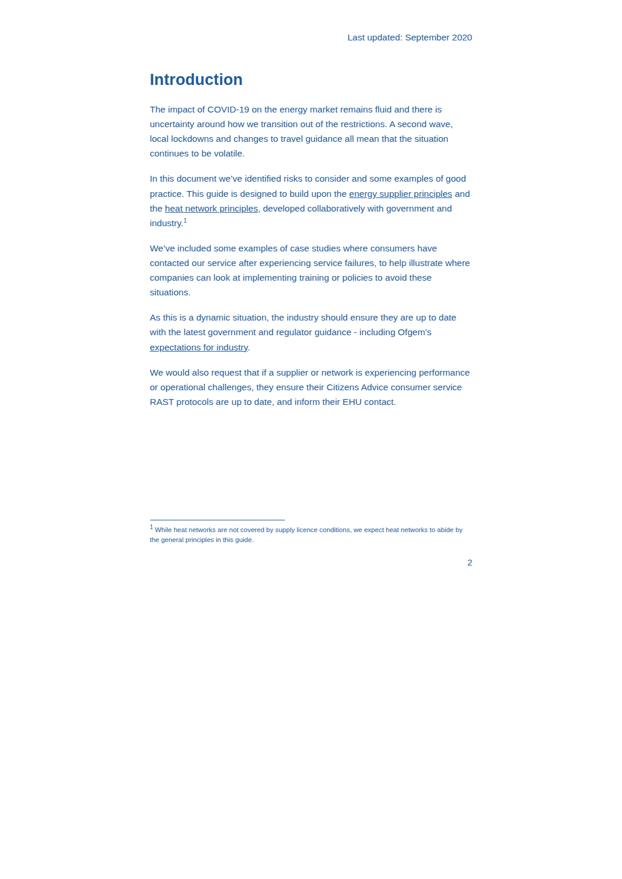Last updated: September 2020
Introduction
The impact of COVID-19 on the energy market remains fluid and there is uncertainty around how we transition out of the restrictions. A second wave, local lockdowns and changes to travel guidance all mean that the situation continues to be volatile.
In this document we’ve identified risks to consider and some examples of good practice. This guide is designed to build upon the energy supplier principles and the heat network principles, developed collaboratively with government and industry.1
We’ve included some examples of case studies where consumers have contacted our service after experiencing service failures, to help illustrate where companies can look at implementing training or policies to avoid these situations.
As this is a dynamic situation, the industry should ensure they are up to date with the latest government and regulator guidance - including Ofgem’s expectations for industry.
We would also request that if a supplier or network is experiencing performance or operational challenges, they ensure their Citizens Advice consumer service RAST protocols are up to date, and inform their EHU contact.
1 While heat networks are not covered by supply licence conditions, we expect heat networks to abide by the general principles in this guide.
2